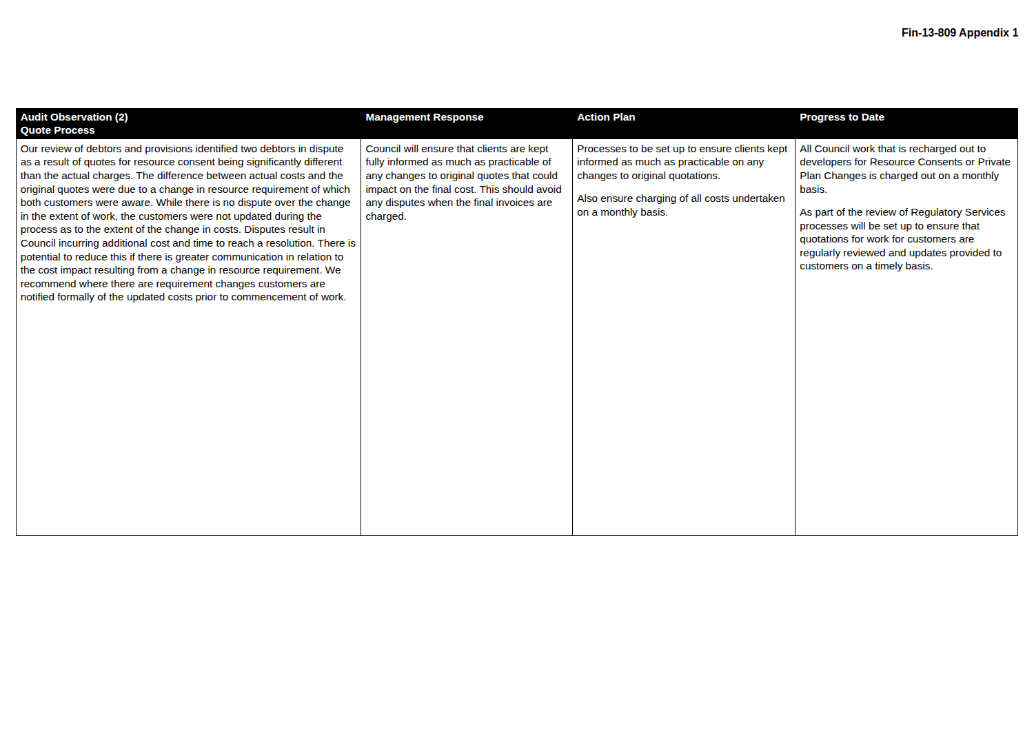Fin-13-809 Appendix 1
| Audit Observation (2) Quote Process | Management Response | Action Plan | Progress to Date |
| --- | --- | --- | --- |
| Our review of debtors and provisions identified two debtors in dispute as a result of quotes for resource consent being significantly different than the actual charges. The difference between actual costs and the original quotes were due to a change in resource requirement of which both customers were aware. While there is no dispute over the change in the extent of work, the customers were not updated during the process as to the extent of the change in costs. Disputes result in Council incurring additional cost and time to reach a resolution. There is potential to reduce this if there is greater communication in relation to the cost impact resulting from a change in resource requirement. We recommend where there are requirement changes customers are notified formally of the updated costs prior to commencement of work. | Council will ensure that clients are kept fully informed as much as practicable of any changes to original quotes that could impact on the final cost. This should avoid any disputes when the final invoices are charged. | Processes to be set up to ensure clients kept informed as much as practicable on any changes to original quotations. Also ensure charging of all costs undertaken on a monthly basis. | All Council work that is recharged out to developers for Resource Consents or Private Plan Changes is charged out on a monthly basis. As part of the review of Regulatory Services processes will be set up to ensure that quotations for work for customers are regularly reviewed and updates provided to customers on a timely basis. |